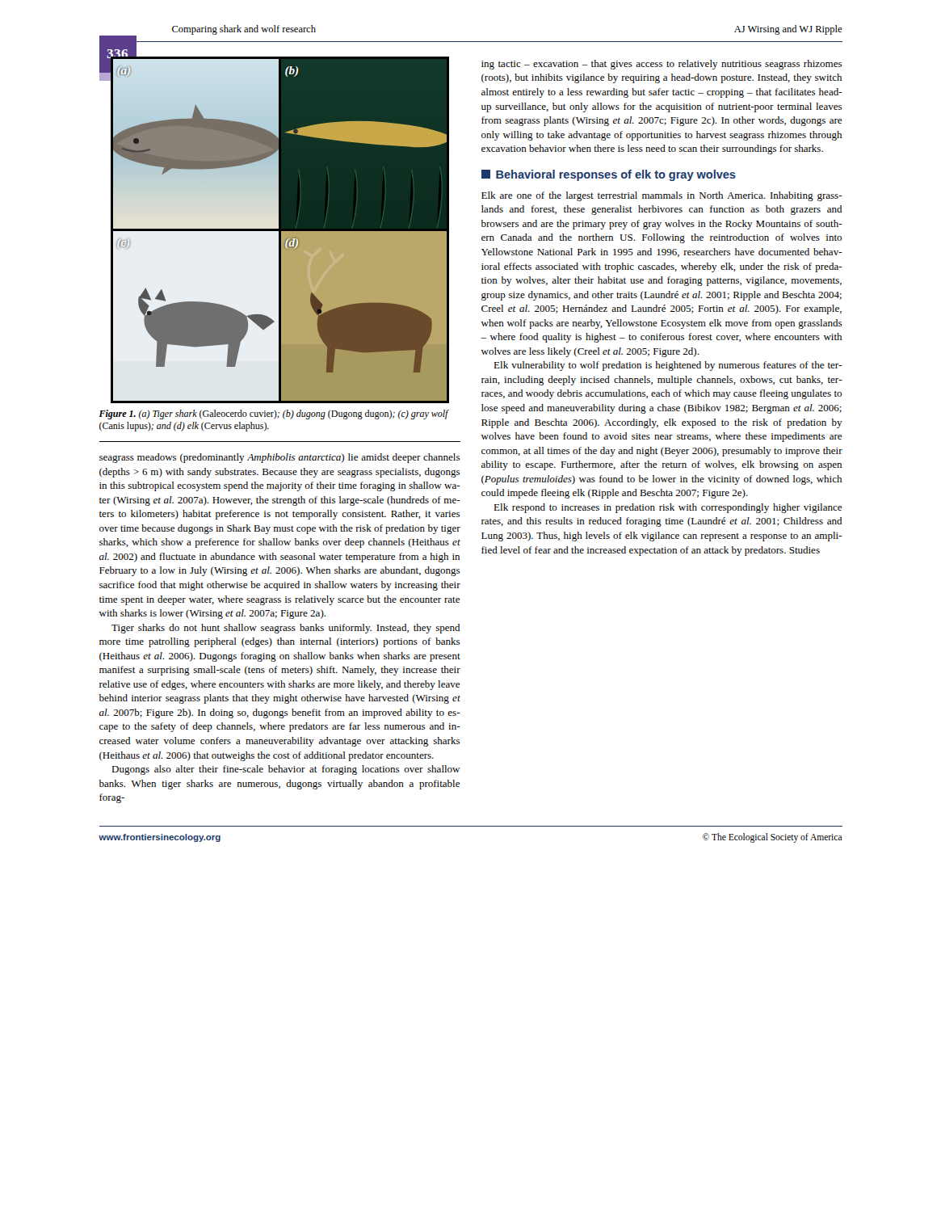336
Comparing shark and wolf research
AJ Wirsing and WJ Ripple
(a) N Hammerschlag
(b) M Heithaus
(c) Yellowstone National Park
(d) Yellowstone National Park
Figure 1. (a) Tiger shark (Galeocerdo cuvier); (b) dugong (Dugong dugon); (c) gray wolf (Canis lupus); and (d) elk (Cervus elaphus).
seagrass meadows (predominantly Amphibolis antarctica) lie amidst deeper channels (depths > 6 m) with sandy substrates. Because they are seagrass specialists, dugongs in this subtropical ecosystem spend the majority of their time foraging in shallow water (Wirsing et al. 2007a). However, the strength of this large-scale (hundreds of meters to kilometers) habitat preference is not temporally consistent. Rather, it varies over time because dugongs in Shark Bay must cope with the risk of predation by tiger sharks, which show a preference for shallow banks over deep channels (Heithaus et al. 2002) and fluctuate in abundance with seasonal water temperature from a high in February to a low in July (Wirsing et al. 2006). When sharks are abundant, dugongs sacrifice food that might otherwise be acquired in shallow waters by increasing their time spent in deeper water, where seagrass is relatively scarce but the encounter rate with sharks is lower (Wirsing et al. 2007a; Figure 2a).
Tiger sharks do not hunt shallow seagrass banks uniformly. Instead, they spend more time patrolling peripheral (edges) than internal (interiors) portions of banks (Heithaus et al. 2006). Dugongs foraging on shallow banks when sharks are present manifest a surprising small-scale (tens of meters) shift. Namely, they increase their relative use of edges, where encounters with sharks are more likely, and thereby leave behind interior seagrass plants that they might otherwise have harvested (Wirsing et al. 2007b; Figure 2b). In doing so, dugongs benefit from an improved ability to escape to the safety of deep channels, where predators are far less numerous and increased water volume confers a maneuverability advantage over attacking sharks (Heithaus et al. 2006) that outweighs the cost of additional predator encounters.
Dugongs also alter their fine-scale behavior at foraging locations over shallow banks. When tiger sharks are numerous, dugongs virtually abandon a profitable forag-
ing tactic – excavation – that gives access to relatively nutritious seagrass rhizomes (roots), but inhibits vigilance by requiring a head-down posture. Instead, they switch almost entirely to a less rewarding but safer tactic – cropping – that facilitates head-up surveillance, but only allows for the acquisition of nutrient-poor terminal leaves from seagrass plants (Wirsing et al. 2007c; Figure 2c). In other words, dugongs are only willing to take advantage of opportunities to harvest seagrass rhizomes through excavation behavior when there is less need to scan their surroundings for sharks.
Behavioral responses of elk to gray wolves
Elk are one of the largest terrestrial mammals in North America. Inhabiting grasslands and forest, these generalist herbivores can function as both grazers and browsers and are the primary prey of gray wolves in the Rocky Mountains of southern Canada and the northern US. Following the reintroduction of wolves into Yellowstone National Park in 1995 and 1996, researchers have documented behavioral effects associated with trophic cascades, whereby elk, under the risk of predation by wolves, alter their habitat use and foraging patterns, vigilance, movements, group size dynamics, and other traits (Laundré et al. 2001; Ripple and Beschta 2004; Creel et al. 2005; Hernández and Laundré 2005; Fortin et al. 2005). For example, when wolf packs are nearby, Yellowstone Ecosystem elk move from open grasslands – where food quality is highest – to coniferous forest cover, where encounters with wolves are less likely (Creel et al. 2005; Figure 2d).
Elk vulnerability to wolf predation is heightened by numerous features of the terrain, including deeply incised channels, multiple channels, oxbows, cut banks, terraces, and woody debris accumulations, each of which may cause fleeing ungulates to lose speed and maneuverability during a chase (Bibikov 1982; Bergman et al. 2006; Ripple and Beschta 2006). Accordingly, elk exposed to the risk of predation by wolves have been found to avoid sites near streams, where these impediments are common, at all times of the day and night (Beyer 2006), presumably to improve their ability to escape. Furthermore, after the return of wolves, elk browsing on aspen (Populus tremuloides) was found to be lower in the vicinity of downed logs, which could impede fleeing elk (Ripple and Beschta 2007; Figure 2e).
Elk respond to increases in predation risk with correspondingly higher vigilance rates, and this results in reduced foraging time (Laundré et al. 2001; Childress and Lung 2003). Thus, high levels of elk vigilance can represent a response to an amplified level of fear and the increased expectation of an attack by predators. Studies
www.frontiersinecology.org
© The Ecological Society of America